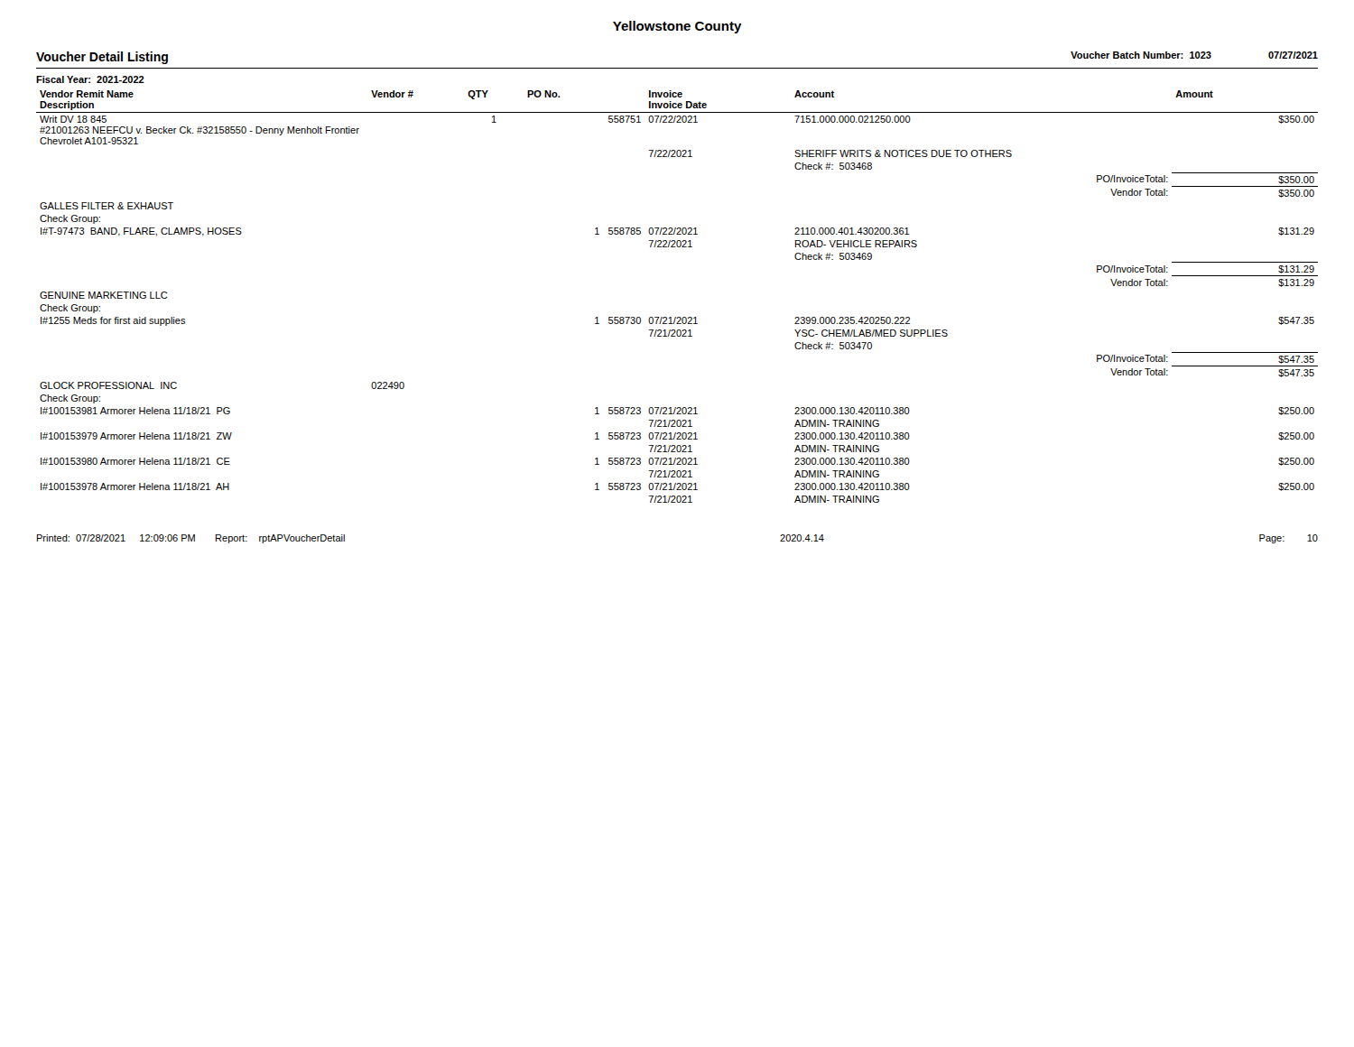Yellowstone County
Voucher Detail Listing
Voucher Batch Number: 1023 07/27/2021
Fiscal Year: 2021-2022
| Vendor Remit Name Description | Vendor # | QTY | PO No. | Invoice Invoice Date | Account | Amount |
| --- | --- | --- | --- | --- | --- | --- |
| Writ DV 18 845 #21001263 NEEFCU v. Becker Ck. #32158550 - Denny Menholt Frontier Chevrolet A101-95321 | | 1 | 558751 | 07/22/2021 | 7151.000.000.021250.000 | $350.00 |
| | | | | 7/22/2021 | SHERIFF WRITS & NOTICES DUE TO OTHERS | |
| | | | | | Check #: 503468 | |
| | | | | | PO/InvoiceTotal: | $350.00 |
| | | | | | Vendor Total: | $350.00 |
| GALLES FILTER & EXHAUST | | | | | | |
| Check Group: | | | | | | |
| I#T-97473 BAND, FLARE, CLAMPS, HOSES | | | 1 558785 | 07/22/2021 | 2110.000.401.430200.361 | $131.29 |
| | | | | 7/22/2021 | ROAD- VEHICLE REPAIRS | |
| | | | | | Check #: 503469 | |
| | | | | | PO/InvoiceTotal: | $131.29 |
| | | | | | Vendor Total: | $131.29 |
| GENUINE MARKETING LLC | | | | | | |
| Check Group: | | | | | | |
| I#1255 Meds for first aid supplies | | | 1 558730 | 07/21/2021 | 2399.000.235.420250.222 | $547.35 |
| | | | | 7/21/2021 | YSC- CHEM/LAB/MED SUPPLIES | |
| | | | | | Check #: 503470 | |
| | | | | | PO/InvoiceTotal: | $547.35 |
| | | | | | Vendor Total: | $547.35 |
| GLOCK PROFESSIONAL INC | 022490 | | | | | |
| Check Group: | | | | | | |
| I#100153981 Armorer Helena 11/18/21 PG | | | 1 558723 | 07/21/2021 | 2300.000.130.420110.380 | $250.00 |
| | | | | 7/21/2021 | ADMIN- TRAINING | |
| I#100153979 Armorer Helena 11/18/21 ZW | | | 1 558723 | 07/21/2021 | 2300.000.130.420110.380 | $250.00 |
| | | | | 7/21/2021 | ADMIN- TRAINING | |
| I#100153980 Armorer Helena 11/18/21 CE | | | 1 558723 | 07/21/2021 | 2300.000.130.420110.380 | $250.00 |
| | | | | 7/21/2021 | ADMIN- TRAINING | |
| I#100153978 Armorer Helena 11/18/21 AH | | | 1 558723 | 07/21/2021 | 2300.000.130.420110.380 | $250.00 |
| | | | | 7/21/2021 | ADMIN- TRAINING | |
Printed: 07/28/2021 12:09:06 PM Report: rptAPVoucherDetail
2020.4.14
Page: 10